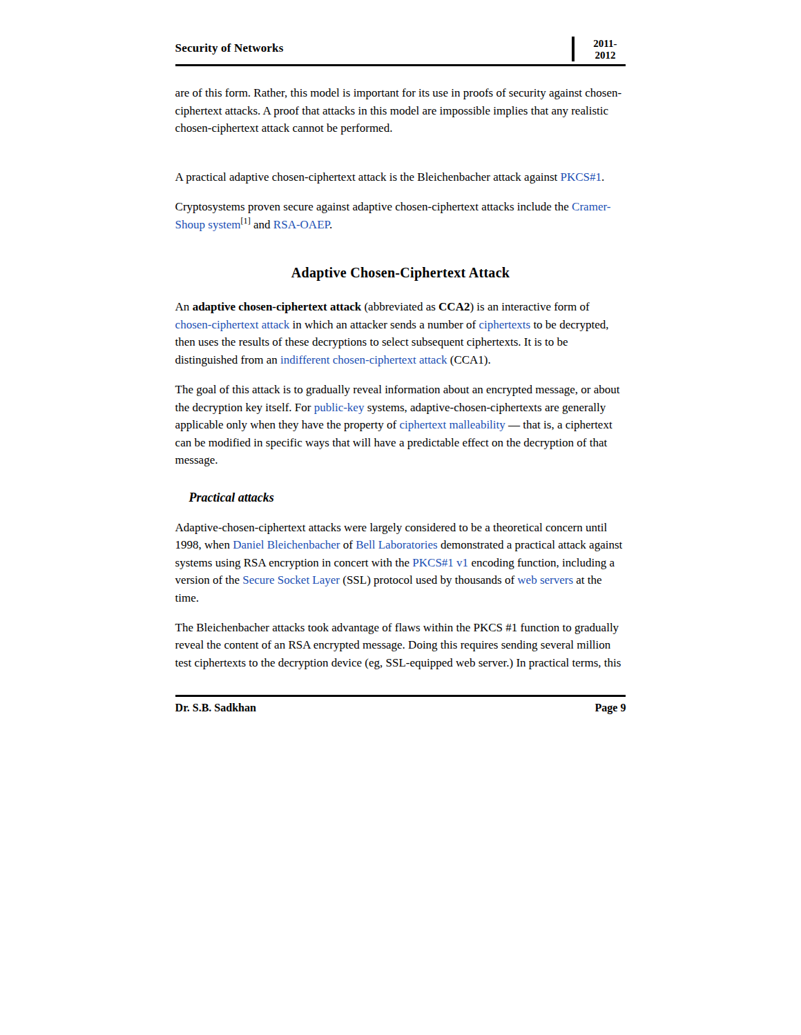Security of Networks
2011-
2012
are of this form. Rather, this model is important for its use in proofs of security against chosen-ciphertext attacks. A proof that attacks in this model are impossible implies that any realistic chosen-ciphertext attack cannot be performed.
A practical adaptive chosen-ciphertext attack is the Bleichenbacher attack against PKCS#1.
Cryptosystems proven secure against adaptive chosen-ciphertext attacks include the Cramer-Shoup system[1] and RSA-OAEP.
Adaptive Chosen-Ciphertext Attack
An adaptive chosen-ciphertext attack (abbreviated as CCA2) is an interactive form of chosen-ciphertext attack in which an attacker sends a number of ciphertexts to be decrypted, then uses the results of these decryptions to select subsequent ciphertexts. It is to be distinguished from an indifferent chosen-ciphertext attack (CCA1).
The goal of this attack is to gradually reveal information about an encrypted message, or about the decryption key itself. For public-key systems, adaptive-chosen-ciphertexts are generally applicable only when they have the property of ciphertext malleability — that is, a ciphertext can be modified in specific ways that will have a predictable effect on the decryption of that message.
Practical attacks
Adaptive-chosen-ciphertext attacks were largely considered to be a theoretical concern until 1998, when Daniel Bleichenbacher of Bell Laboratories demonstrated a practical attack against systems using RSA encryption in concert with the PKCS#1 v1 encoding function, including a version of the Secure Socket Layer (SSL) protocol used by thousands of web servers at the time.
The Bleichenbacher attacks took advantage of flaws within the PKCS #1 function to gradually reveal the content of an RSA encrypted message. Doing this requires sending several million test ciphertexts to the decryption device (eg, SSL-equipped web server.) In practical terms, this
Dr. S.B. Sadkhan
Page 9